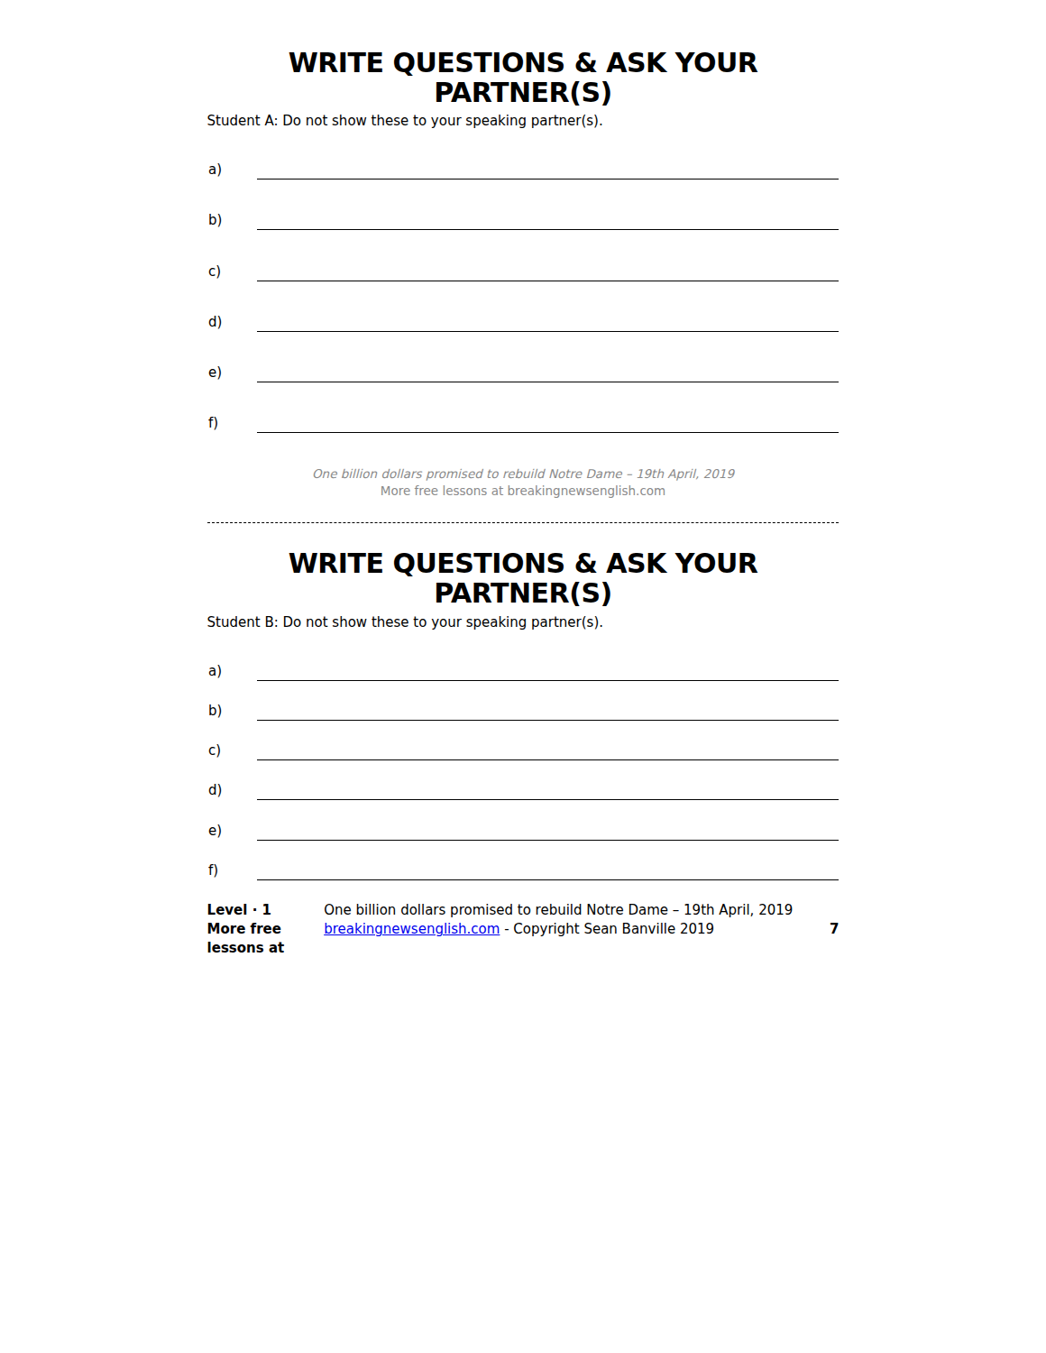WRITE QUESTIONS & ASK YOUR PARTNER(S)
Student A: Do not show these to your speaking partner(s).
a)
b)
c)
d)
e)
f)
One billion dollars promised to rebuild Notre Dame – 19th April, 2019
More free lessons at breakingnewsenglish.com
WRITE QUESTIONS & ASK YOUR PARTNER(S)
Student B: Do not show these to your speaking partner(s).
a)
b)
c)
d)
e)
f)
Level · 1
One billion dollars promised to rebuild Notre Dame – 19th April, 2019
More free lessons at
breakingnewsenglish.com - Copyright Sean Banville 2019
7